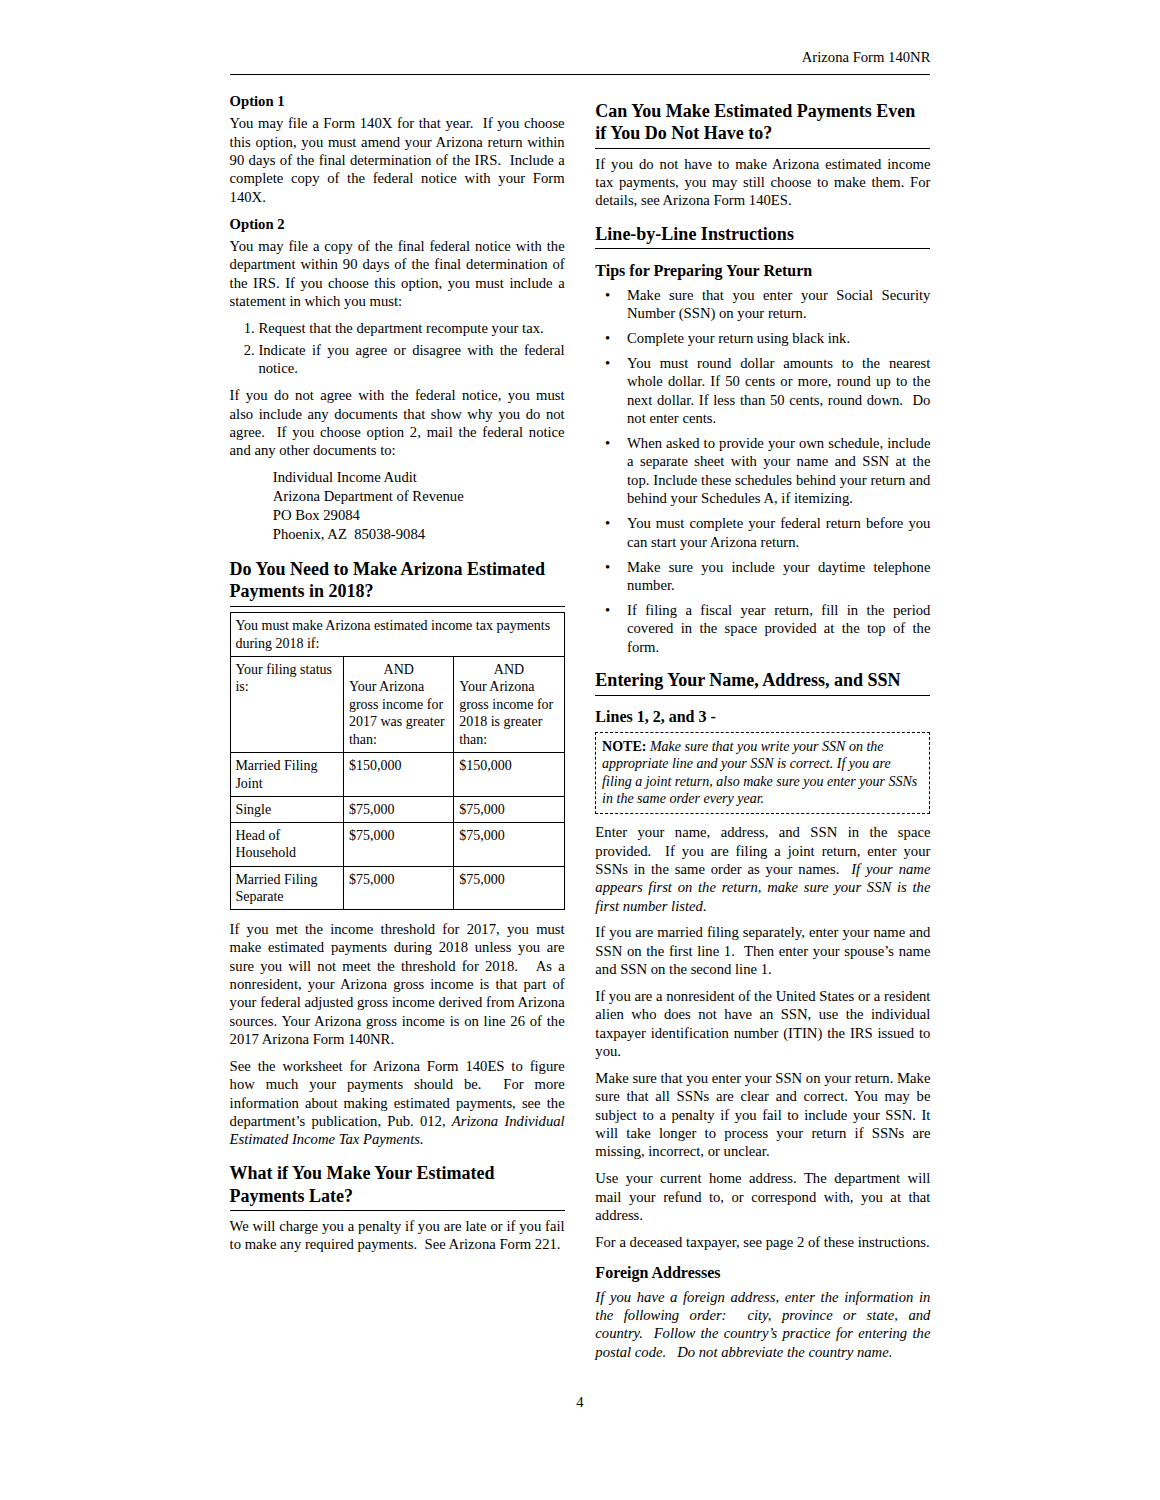Arizona Form 140NR
Option 1
You may file a Form 140X for that year. If you choose this option, you must amend your Arizona return within 90 days of the final determination of the IRS. Include a complete copy of the federal notice with your Form 140X.
Option 2
You may file a copy of the final federal notice with the department within 90 days of the final determination of the IRS. If you choose this option, you must include a statement in which you must:
Request that the department recompute your tax.
Indicate if you agree or disagree with the federal notice.
If you do not agree with the federal notice, you must also include any documents that show why you do not agree. If you choose option 2, mail the federal notice and any other documents to:
Individual Income Audit
Arizona Department of Revenue
PO Box 29084
Phoenix, AZ 85038-9084
Do You Need to Make Arizona Estimated Payments in 2018?
| You must make Arizona estimated income tax payments during 2018 if: |
| Your filing status is: | AND Your Arizona gross income for 2017 was greater than: | AND Your Arizona gross income for 2018 is greater than: |
| Married Filing Joint | $150,000 | $150,000 |
| Single | $75,000 | $75,000 |
| Head of Household | $75,000 | $75,000 |
| Married Filing Separate | $75,000 | $75,000 |
If you met the income threshold for 2017, you must make estimated payments during 2018 unless you are sure you will not meet the threshold for 2018. As a nonresident, your Arizona gross income is that part of your federal adjusted gross income derived from Arizona sources. Your Arizona gross income is on line 26 of the 2017 Arizona Form 140NR.
See the worksheet for Arizona Form 140ES to figure how much your payments should be. For more information about making estimated payments, see the department’s publication, Pub. 012, Arizona Individual Estimated Income Tax Payments.
What if You Make Your Estimated Payments Late?
We will charge you a penalty if you are late or if you fail to make any required payments. See Arizona Form 221.
Can You Make Estimated Payments Even if You Do Not Have to?
If you do not have to make Arizona estimated income tax payments, you may still choose to make them. For details, see Arizona Form 140ES.
Line-by-Line Instructions
Tips for Preparing Your Return
Make sure that you enter your Social Security Number (SSN) on your return.
Complete your return using black ink.
You must round dollar amounts to the nearest whole dollar. If 50 cents or more, round up to the next dollar. If less than 50 cents, round down. Do not enter cents.
When asked to provide your own schedule, include a separate sheet with your name and SSN at the top. Include these schedules behind your return and behind your Schedules A, if itemizing.
You must complete your federal return before you can start your Arizona return.
Make sure you include your daytime telephone number.
If filing a fiscal year return, fill in the period covered in the space provided at the top of the form.
Entering Your Name, Address, and SSN
Lines 1, 2, and 3 -
NOTE: Make sure that you write your SSN on the appropriate line and your SSN is correct. If you are filing a joint return, also make sure you enter your SSNs in the same order every year.
Enter your name, address, and SSN in the space provided. If you are filing a joint return, enter your SSNs in the same order as your names. If your name appears first on the return, make sure your SSN is the first number listed.
If you are married filing separately, enter your name and SSN on the first line 1. Then enter your spouse’s name and SSN on the second line 1.
If you are a nonresident of the United States or a resident alien who does not have an SSN, use the individual taxpayer identification number (ITIN) the IRS issued to you.
Make sure that you enter your SSN on your return. Make sure that all SSNs are clear and correct. You may be subject to a penalty if you fail to include your SSN. It will take longer to process your return if SSNs are missing, incorrect, or unclear.
Use your current home address. The department will mail your refund to, or correspond with, you at that address.
For a deceased taxpayer, see page 2 of these instructions.
Foreign Addresses
If you have a foreign address, enter the information in the following order: city, province or state, and country. Follow the country’s practice for entering the postal code. Do not abbreviate the country name.
4